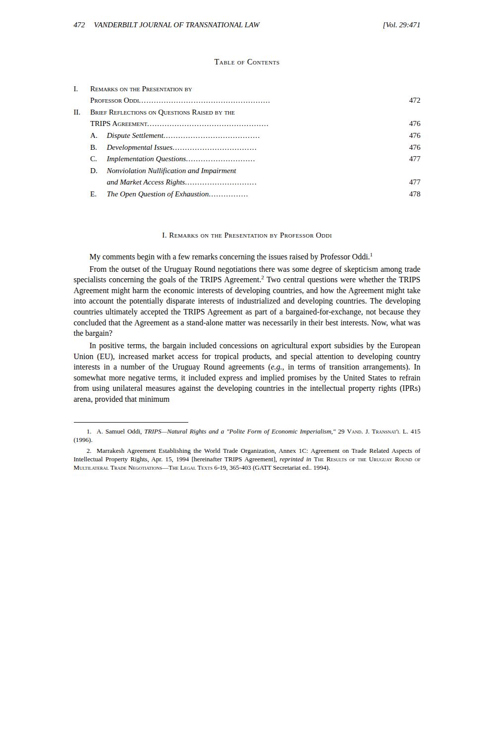472 VANDERBILT JOURNAL OF TRANSNATIONAL LAW[Vol. 29:471
Table of Contents
| I. | Remarks on the Presentation by | |
| | Professor Oddi ..................................................... | 472 |
| II. | Brief Reflections on Questions Raised by the | |
| | TRIPS Agreement ................................................. | 476 |
| | A. | Dispute Settlement ....................................... | 476 |
| | B. | Developmental Issues .................................. | 476 |
| | C. | Implementation Questions ............................ | 477 |
| | D. | Nonviolation Nullification and Impairment | |
| | | and Market Access Rights ............................. | 477 |
| | E. | The Open Question of Exhaustion ................ | 478 |
I. Remarks on the Presentation by Professor Oddi
My comments begin with a few remarks concerning the issues raised by Professor Oddi.1
From the outset of the Uruguay Round negotiations there was some degree of skepticism among trade specialists concerning the goals of the TRIPS Agreement.2 Two central questions were whether the TRIPS Agreement might harm the economic interests of developing countries, and how the Agreement might take into account the potentially disparate interests of industrialized and developing countries. The developing countries ultimately accepted the TRIPS Agreement as part of a bargained-for-exchange, not because they concluded that the Agreement as a stand-alone matter was necessarily in their best interests. Now, what was the bargain?
In positive terms, the bargain included concessions on agricultural export subsidies by the European Union (EU), increased market access for tropical products, and special attention to developing country interests in a number of the Uruguay Round agreements (e.g., in terms of transition arrangements). In somewhat more negative terms, it included express and implied promises by the United States to refrain from using unilateral measures against the developing countries in the intellectual property rights (IPRs) arena, provided that minimum
1. A. Samuel Oddi, TRIPS—Natural Rights and a "Polite Form of Economic Imperialism," 29 Vand. J. Transnat'l L. 415 (1996).
2. Marrakesh Agreement Establishing the World Trade Organization, Annex 1C: Agreement on Trade Related Aspects of Intellectual Property Rights, Apr. 15, 1994 [hereinafter TRIPS Agreement], reprinted in The Results of the Uruguay Round of Multilateral Trade Negotiations—The Legal Texts 6-19, 365-403 (GATT Secretariat ed.. 1994).